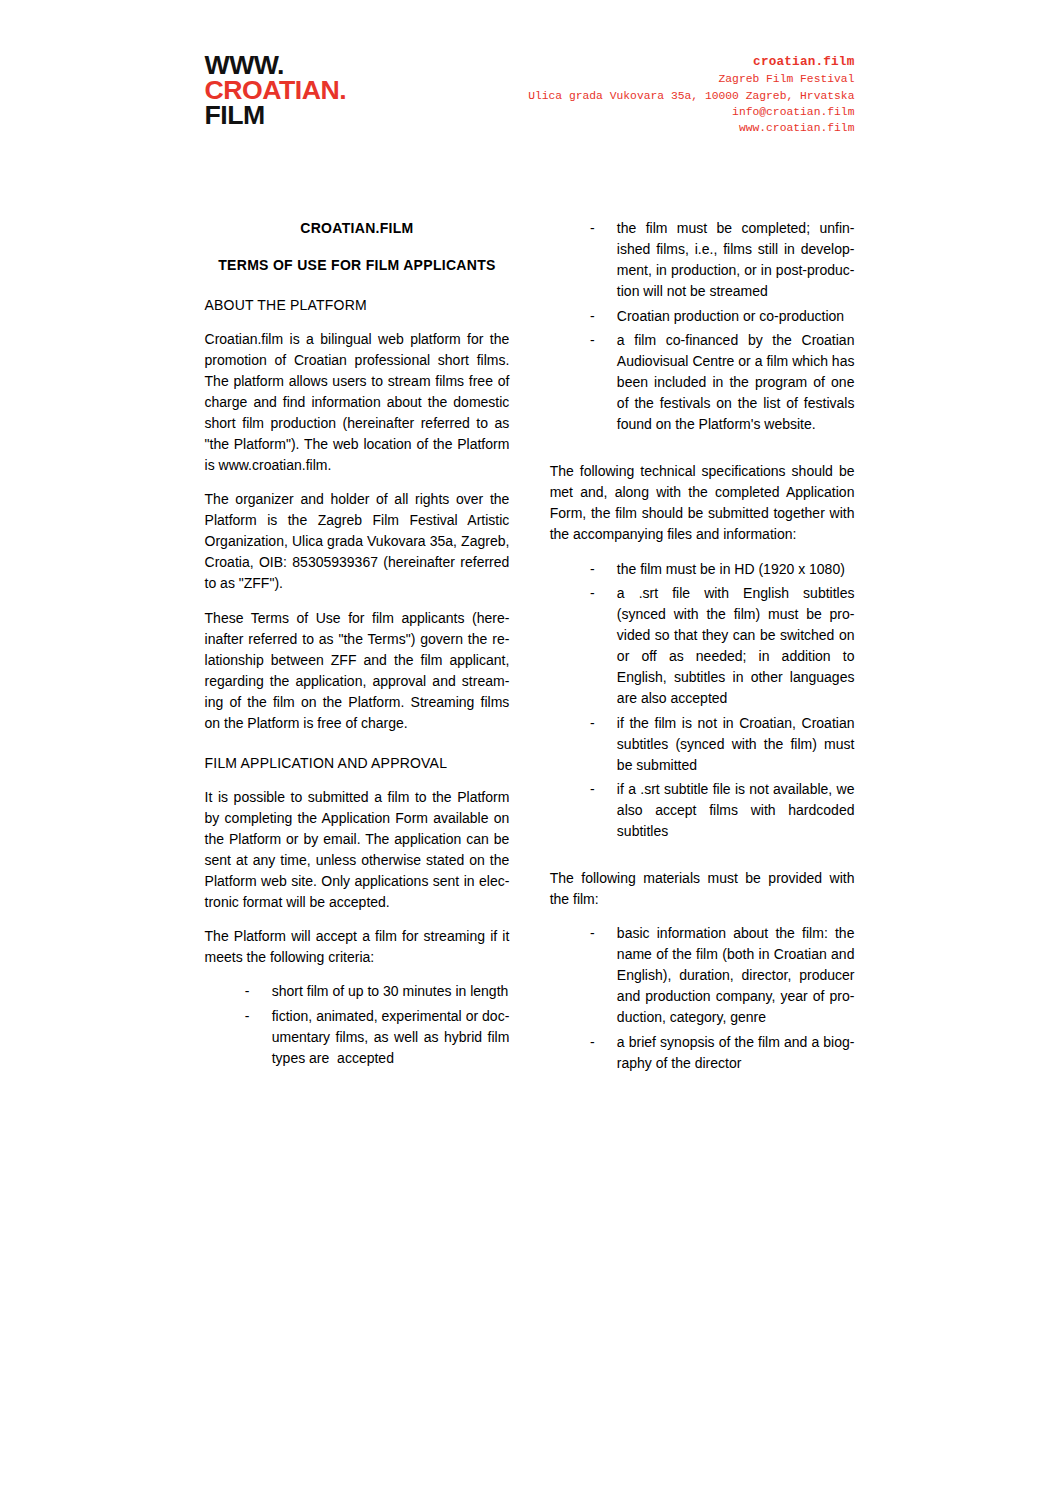WWW.
CROATIAN.
FILM
croatian.film
Zagreb Film Festival
Ulica grada Vukovara 35a, 10000 Zagreb, Hrvatska
info@croatian.film
www.croatian.film
CROATIAN.FILM TERMS OF USE FOR FILM APPLICANTS
ABOUT THE PLATFORM
Croatian.film is a bilingual web platform for the promotion of Croatian professional short films. The platform allows users to stream films free of charge and find information about the domestic short film production (hereinafter referred to as "the Platform"). The web location of the Platform is www.croatian.film.
The organizer and holder of all rights over the Platform is the Zagreb Film Festival Artistic Organization, Ulica grada Vukovara 35a, Zagreb, Croatia, OIB: 85305939367 (hereinafter referred to as "ZFF").
These Terms of Use for film applicants (hereinafter referred to as "the Terms") govern the relationship between ZFF and the film applicant, regarding the application, approval and streaming of the film on the Platform. Streaming films on the Platform is free of charge.
FILM APPLICATION AND APPROVAL
It is possible to submitted a film to the Platform by completing the Application Form available on the Platform or by email. The application can be sent at any time, unless otherwise stated on the Platform web site. Only applications sent in electronic format will be accepted.
The Platform will accept a film for streaming if it meets the following criteria:
short film of up to 30 minutes in length
fiction, animated, experimental or documentary films, as well as hybrid film types are accepted
the film must be completed; unfinished films, i.e., films still in development, in production, or in post-production will not be streamed
Croatian production or co-production
a film co-financed by the Croatian Audiovisual Centre or a film which has been included in the program of one of the festivals on the list of festivals found on the Platform's website.
The following technical specifications should be met and, along with the completed Application Form, the film should be submitted together with the accompanying files and information:
the film must be in HD (1920 x 1080)
a .srt file with English subtitles (synced with the film) must be provided so that they can be switched on or off as needed; in addition to English, subtitles in other languages are also accepted
if the film is not in Croatian, Croatian subtitles (synced with the film) must be submitted
if a .srt subtitle file is not available, we also accept films with hardcoded subtitles
The following materials must be provided with the film:
basic information about the film: the name of the film (both in Croatian and English), duration, director, producer and production company, year of production, category, genre
a brief synopsis of the film and a biography of the director